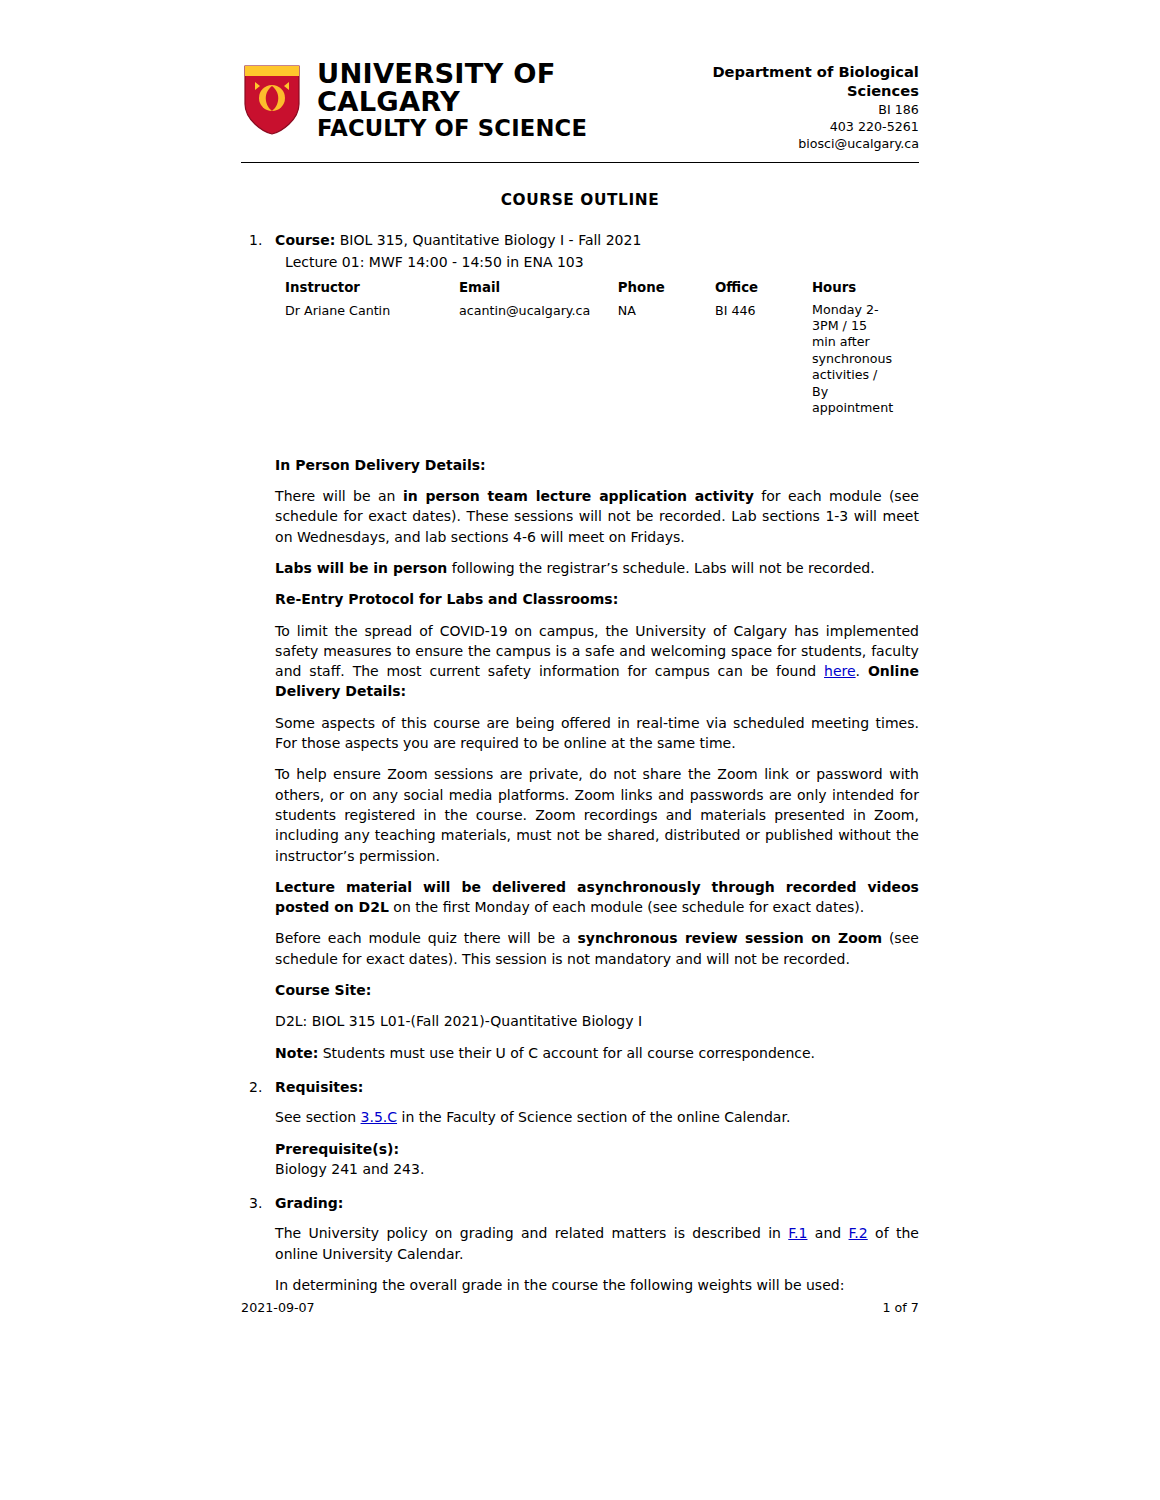UNIVERSITY OF CALGARY
FACULTY OF SCIENCE
Department of Biological Sciences
BI 186
403 220-5261
biosci@ucalgary.ca
COURSE OUTLINE
Course: BIOL 315, Quantitative Biology I - Fall 2021
Lecture 01: MWF 14:00 - 14:50 in ENA 103
| Instructor | Email | Phone | Office | Hours |
| --- | --- | --- | --- | --- |
| Dr Ariane Cantin | acantin@ucalgary.ca | NA | BI 446 | Monday 2-3PM / 15 min after synchronous activities / By appointment |
In Person Delivery Details:
There will be an in person team lecture application activity for each module (see schedule for exact dates). These sessions will not be recorded. Lab sections 1-3 will meet on Wednesdays, and lab sections 4-6 will meet on Fridays.
Labs will be in person following the registrar’s schedule. Labs will not be recorded.
Re-Entry Protocol for Labs and Classrooms:
To limit the spread of COVID-19 on campus, the University of Calgary has implemented safety measures to ensure the campus is a safe and welcoming space for students, faculty and staff. The most current safety information for campus can be found here. Online Delivery Details:
Some aspects of this course are being offered in real-time via scheduled meeting times. For those aspects you are required to be online at the same time.
To help ensure Zoom sessions are private, do not share the Zoom link or password with others, or on any social media platforms. Zoom links and passwords are only intended for students registered in the course. Zoom recordings and materials presented in Zoom, including any teaching materials, must not be shared, distributed or published without the instructor’s permission.
Lecture material will be delivered asynchronously through recorded videos posted on D2L on the first Monday of each module (see schedule for exact dates).
Before each module quiz there will be a synchronous review session on Zoom (see schedule for exact dates). This session is not mandatory and will not be recorded.
Course Site:
D2L: BIOL 315 L01-(Fall 2021)-Quantitative Biology I
Note: Students must use their U of C account for all course correspondence.
Requisites:
See section 3.5.C in the Faculty of Science section of the online Calendar.
Prerequisite(s):
Biology 241 and 243.
Grading:
The University policy on grading and related matters is described in F.1 and F.2 of the online University Calendar.
In determining the overall grade in the course the following weights will be used:
2021-09-07
1 of 7